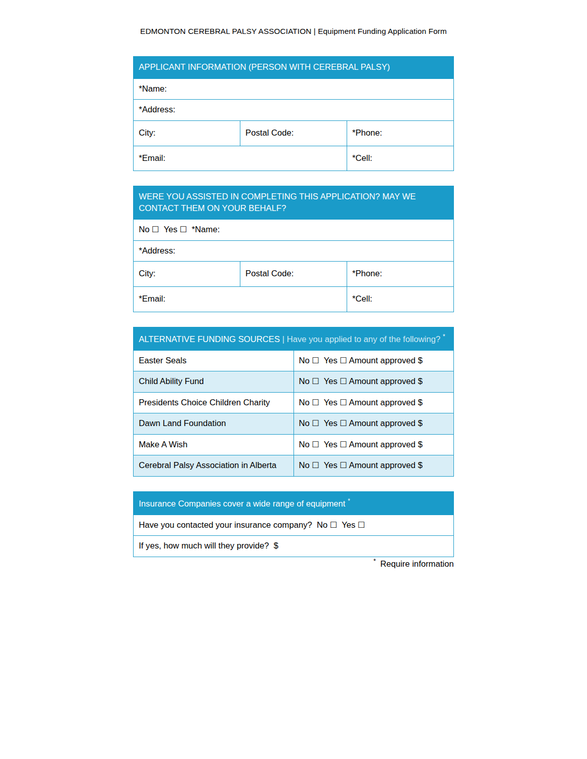EDMONTON CEREBRAL PALSY ASSOCIATION | Equipment Funding Application Form
| APPLICANT INFORMATION (PERSON WITH CEREBRAL PALSY) |
| --- |
| *Name: |
| *Address: |
| City: | Postal Code: | *Phone: |
| *Email: | *Cell: |
| WERE YOU ASSISTED IN COMPLETING THIS APPLICATION? MAY WE CONTACT THEM ON YOUR BEHALF? |
| --- |
| No ☐ Yes ☐ *Name: |
| *Address: |
| City: | Postal Code: | *Phone: |
| *Email: | *Cell: |
| ALTERNATIVE FUNDING SOURCES / Have you applied to any of the following? * |
| --- |
| Easter Seals | No ☐ Yes ☐ Amount approved $ |
| Child Ability Fund | No ☐ Yes ☐ Amount approved $ |
| Presidents Choice Children Charity | No ☐ Yes ☐ Amount approved $ |
| Dawn Land Foundation | No ☐ Yes ☐ Amount approved $ |
| Make A Wish | No ☐ Yes ☐ Amount approved $ |
| Cerebral Palsy Association in Alberta | No ☐ Yes ☐ Amount approved $ |
| Insurance Companies cover a wide range of equipment * |
| --- |
| Have you contacted your insurance company? No ☐ Yes ☐ |
| If yes, how much will they provide? $ |
* Require information